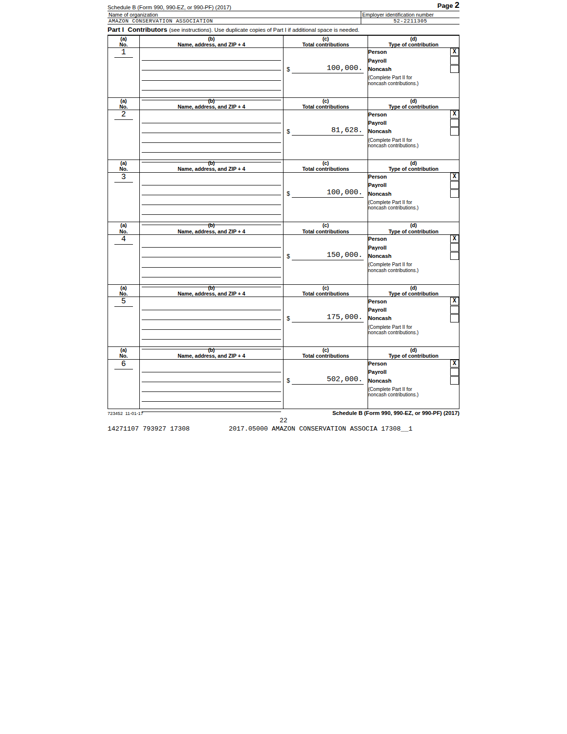Schedule B (Form 990, 990-EZ, or 990-PF) (2017)
Page 2
| Name of organization | Employer identification number |
| AMAZON CONSERVATION ASSOCIATION | 52-2211305 |
Part I
Contributors
(see instructions). Use duplicate copies of Part I if additional space is needed.
| (a) No. | (b) Name, address, and ZIP + 4 | (c) Total contributions | (d) Type of contribution |
| 1 | | $ 100,000. | / Person / X / / Payroll / / / Noncash / / (Complete Part II for noncash contributions.) |
| (a) No. | (b) Name, address, and ZIP + 4 | (c) Total contributions | (d) Type of contribution |
| 2 | | $ 81,628. | / Person / X / / Payroll / / / Noncash / / (Complete Part II for noncash contributions.) |
| (a) No. | (b) Name, address, and ZIP + 4 | (c) Total contributions | (d) Type of contribution |
| 3 | | $ 100,000. | / Person / X / / Payroll / / / Noncash / / (Complete Part II for noncash contributions.) |
| (a) No. | (b) Name, address, and ZIP + 4 | (c) Total contributions | (d) Type of contribution |
| 4 | | $ 150,000. | / Person / X / / Payroll / / / Noncash / / (Complete Part II for noncash contributions.) |
| (a) No. | (b) Name, address, and ZIP + 4 | (c) Total contributions | (d) Type of contribution |
| 5 | | $ 175,000. | / Person / X / / Payroll / / / Noncash / / (Complete Part II for noncash contributions.) |
| (a) No. | (b) Name, address, and ZIP + 4 | (c) Total contributions | (d) Type of contribution |
| 6 | | $ 502,000. | / Person / X / / Payroll / / / Noncash / / (Complete Part II for noncash contributions.) |
723452 11-01-17
Schedule B (Form 990, 990-EZ, or 990-PF) (2017)
22
14271107 793927 17308 2017.05000 AMAZON CONSERVATION ASSOCIA 17308__1